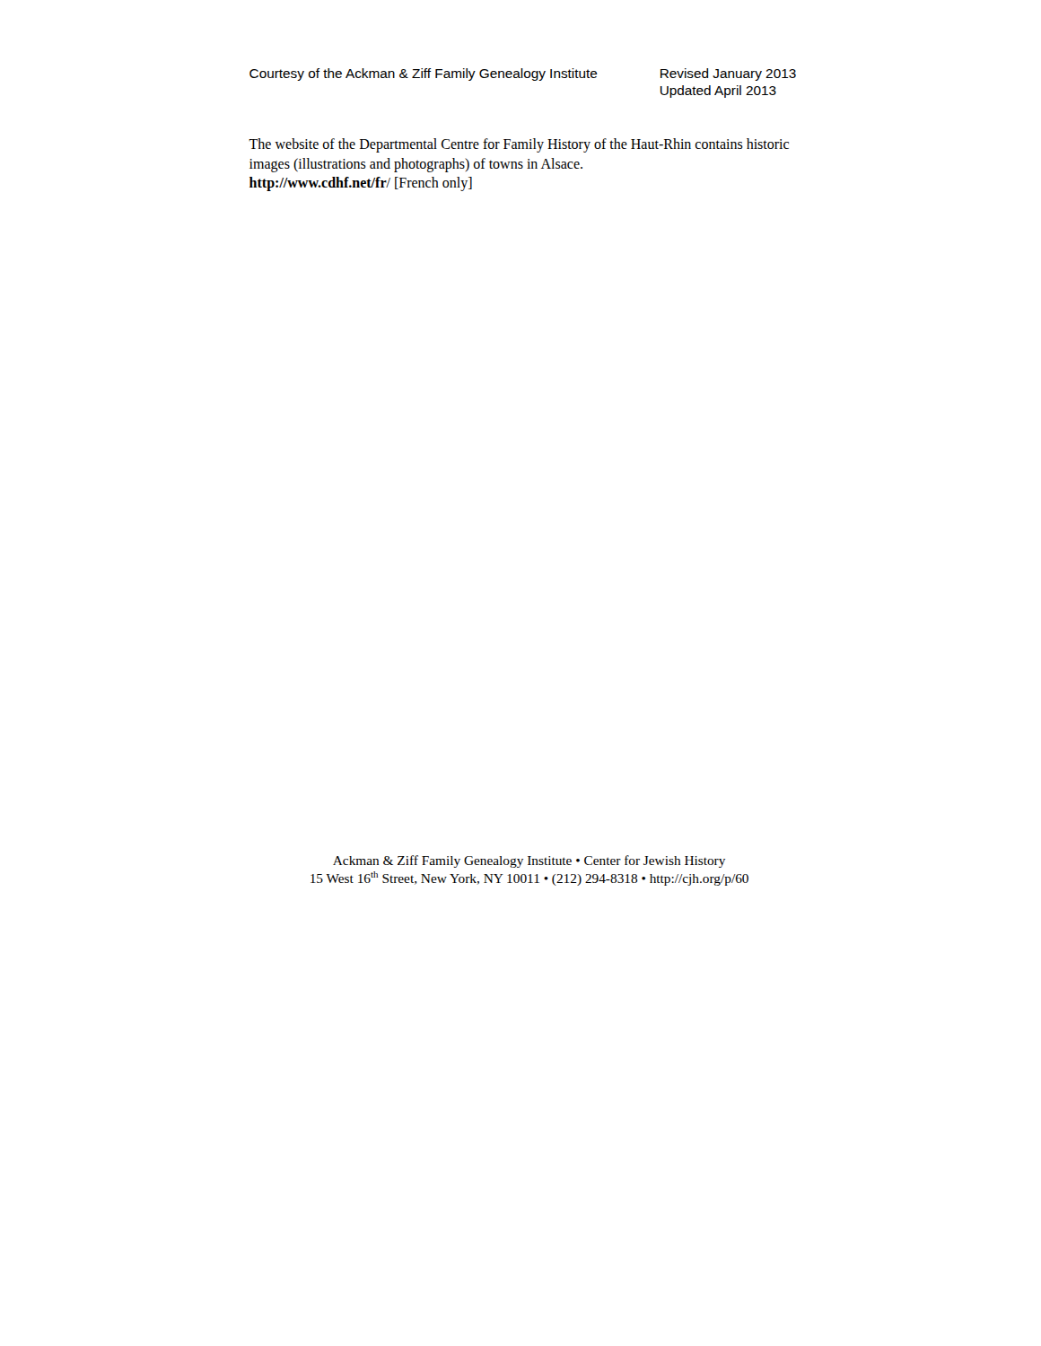Courtesy of the Ackman & Ziff Family Genealogy Institute
Revised January 2013
Updated April 2013
The website of the Departmental Centre for Family History of the Haut-Rhin contains historic images (illustrations and photographs) of towns in Alsace.
http://www.cdhf.net/fr/ [French only]
Ackman & Ziff Family Genealogy Institute • Center for Jewish History
15 West 16th Street, New York, NY 10011 • (212) 294-8318 • http://cjh.org/p/60